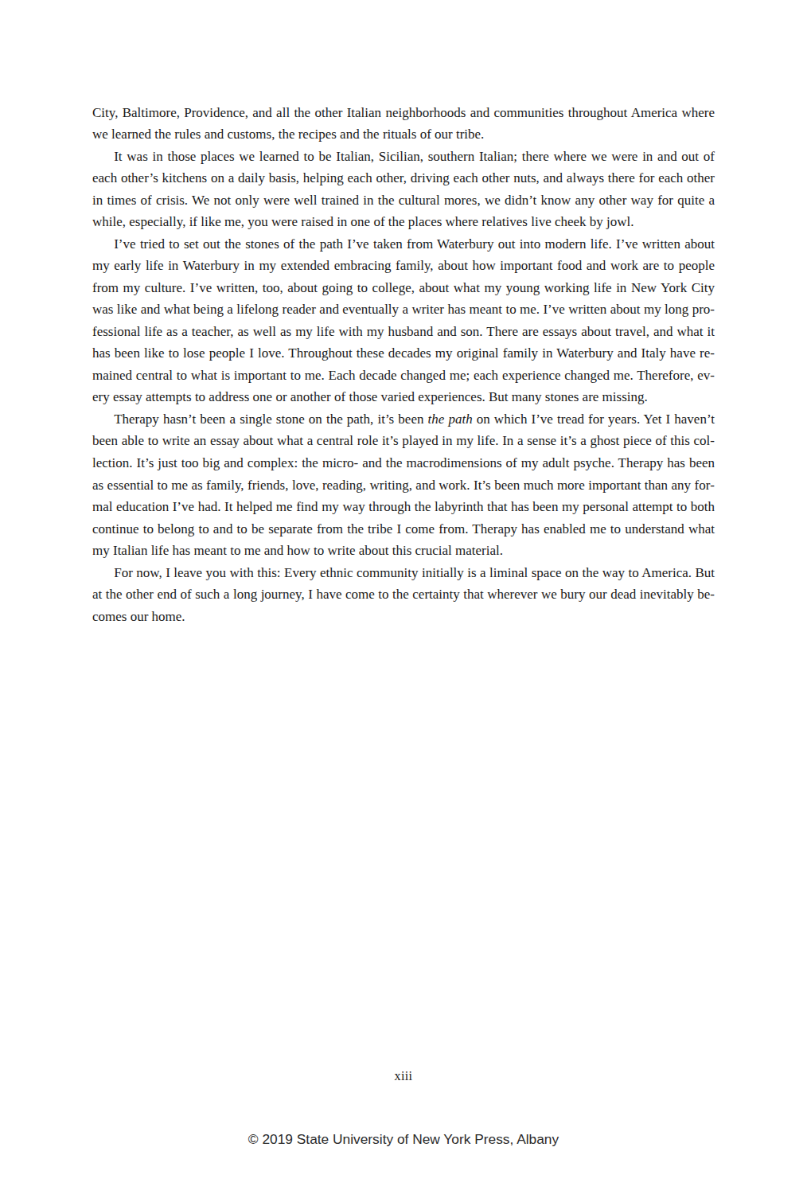City, Baltimore, Providence, and all the other Italian neighborhoods and communities throughout America where we learned the rules and customs, the recipes and the rituals of our tribe.
It was in those places we learned to be Italian, Sicilian, southern Italian; there where we were in and out of each other’s kitchens on a daily basis, helping each other, driving each other nuts, and always there for each other in times of crisis. We not only were well trained in the cultural mores, we didn’t know any other way for quite a while, especially, if like me, you were raised in one of the places where relatives live cheek by jowl.
I’ve tried to set out the stones of the path I’ve taken from Waterbury out into modern life. I’ve written about my early life in Waterbury in my extended embracing family, about how important food and work are to people from my culture. I’ve written, too, about going to college, about what my young working life in New York City was like and what being a lifelong reader and eventually a writer has meant to me. I’ve written about my long professional life as a teacher, as well as my life with my husband and son. There are essays about travel, and what it has been like to lose people I love. Throughout these decades my original family in Waterbury and Italy have remained central to what is important to me. Each decade changed me; each experience changed me. Therefore, every essay attempts to address one or another of those varied experiences. But many stones are missing.
Therapy hasn’t been a single stone on the path, it’s been the path on which I’ve tread for years. Yet I haven’t been able to write an essay about what a central role it’s played in my life. In a sense it’s a ghost piece of this collection. It’s just too big and complex: the micro- and the macrodimensions of my adult psyche. Therapy has been as essential to me as family, friends, love, reading, writing, and work. It’s been much more important than any formal education I’ve had. It helped me find my way through the labyrinth that has been my personal attempt to both continue to belong to and to be separate from the tribe I come from. Therapy has enabled me to understand what my Italian life has meant to me and how to write about this crucial material.
For now, I leave you with this: Every ethnic community initially is a liminal space on the way to America. But at the other end of such a long journey, I have come to the certainty that wherever we bury our dead inevitably becomes our home.
xiii
© 2019 State University of New York Press, Albany